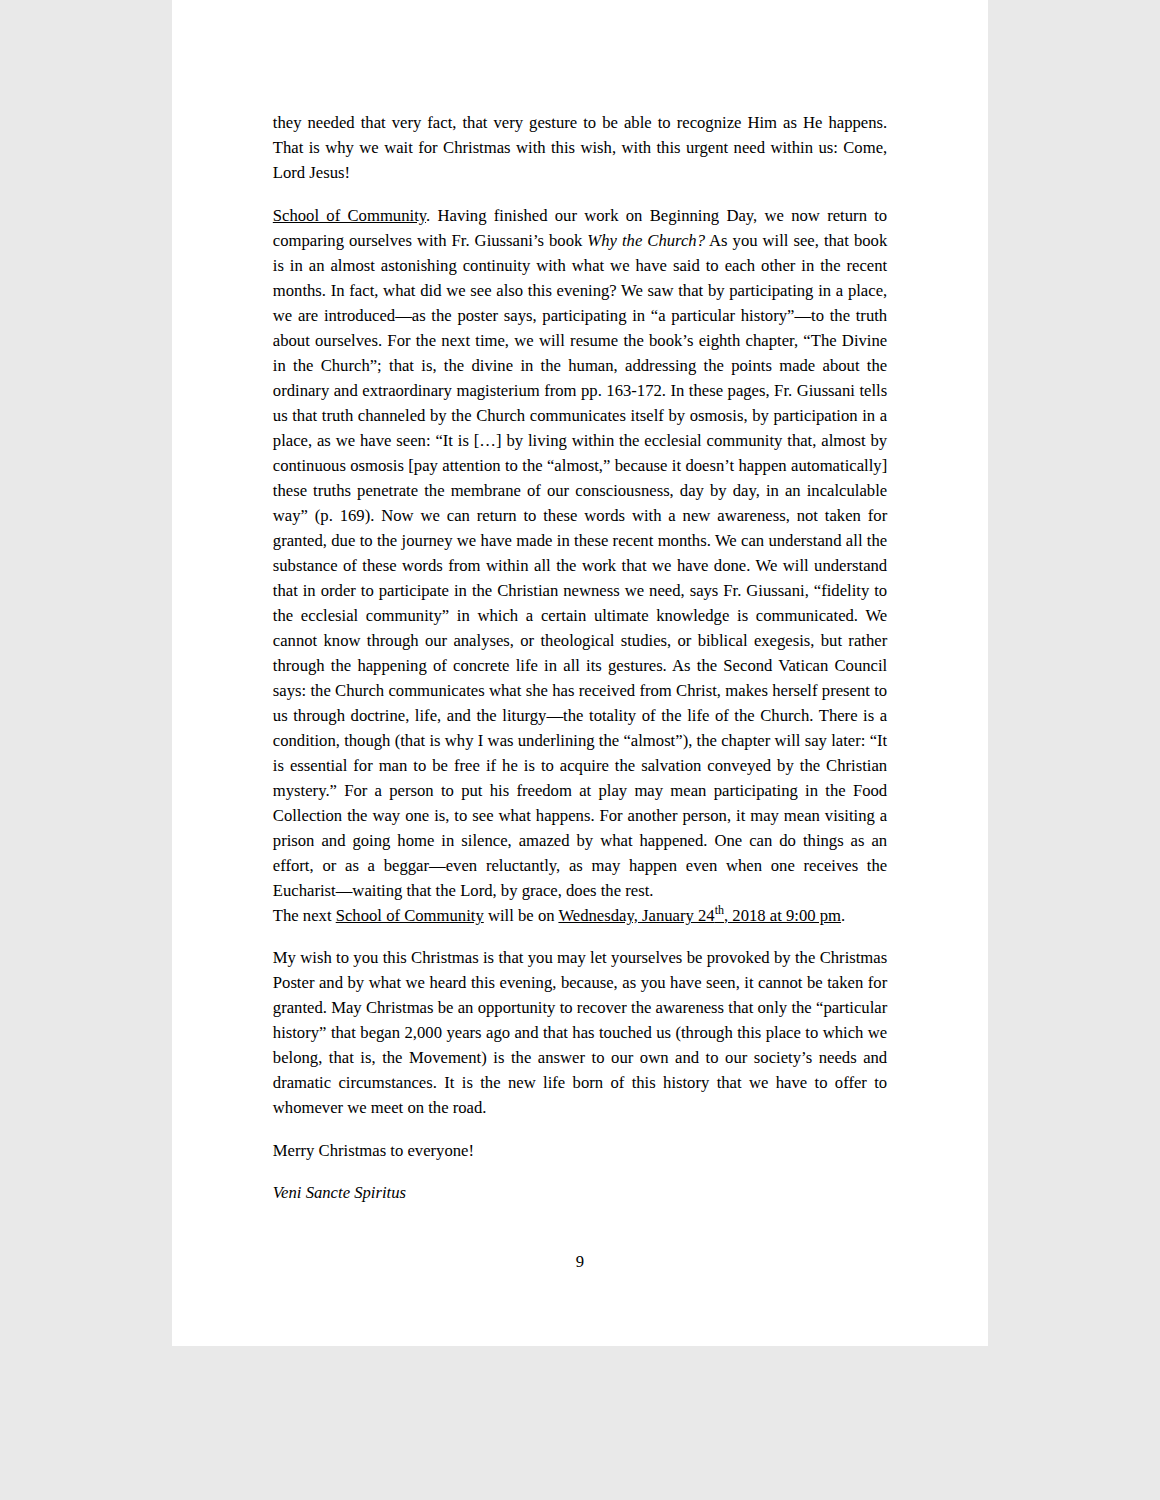they needed that very fact, that very gesture to be able to recognize Him as He happens. That is why we wait for Christmas with this wish, with this urgent need within us: Come, Lord Jesus!
School of Community. Having finished our work on Beginning Day, we now return to comparing ourselves with Fr. Giussani’s book Why the Church? As you will see, that book is in an almost astonishing continuity with what we have said to each other in the recent months. In fact, what did we see also this evening? We saw that by participating in a place, we are introduced—as the poster says, participating in “a particular history”—to the truth about ourselves. For the next time, we will resume the book’s eighth chapter, “The Divine in the Church”; that is, the divine in the human, addressing the points made about the ordinary and extraordinary magisterium from pp. 163-172. In these pages, Fr. Giussani tells us that truth channeled by the Church communicates itself by osmosis, by participation in a place, as we have seen: “It is […] by living within the ecclesial community that, almost by continuous osmosis [pay attention to the “almost,” because it doesn’t happen automatically] these truths penetrate the membrane of our consciousness, day by day, in an incalculable way” (p. 169). Now we can return to these words with a new awareness, not taken for granted, due to the journey we have made in these recent months. We can understand all the substance of these words from within all the work that we have done. We will understand that in order to participate in the Christian newness we need, says Fr. Giussani, “fidelity to the ecclesial community” in which a certain ultimate knowledge is communicated. We cannot know through our analyses, or theological studies, or biblical exegesis, but rather through the happening of concrete life in all its gestures. As the Second Vatican Council says: the Church communicates what she has received from Christ, makes herself present to us through doctrine, life, and the liturgy—the totality of the life of the Church. There is a condition, though (that is why I was underlining the “almost”), the chapter will say later: “It is essential for man to be free if he is to acquire the salvation conveyed by the Christian mystery.” For a person to put his freedom at play may mean participating in the Food Collection the way one is, to see what happens. For another person, it may mean visiting a prison and going home in silence, amazed by what happened. One can do things as an effort, or as a beggar—even reluctantly, as may happen even when one receives the Eucharist—waiting that the Lord, by grace, does the rest.
The next School of Community will be on Wednesday, January 24th, 2018 at 9:00 pm.
My wish to you this Christmas is that you may let yourselves be provoked by the Christmas Poster and by what we heard this evening, because, as you have seen, it cannot be taken for granted. May Christmas be an opportunity to recover the awareness that only the “particular history” that began 2,000 years ago and that has touched us (through this place to which we belong, that is, the Movement) is the answer to our own and to our society’s needs and dramatic circumstances. It is the new life born of this history that we have to offer to whomever we meet on the road.
Merry Christmas to everyone!
Veni Sancte Spiritus
9